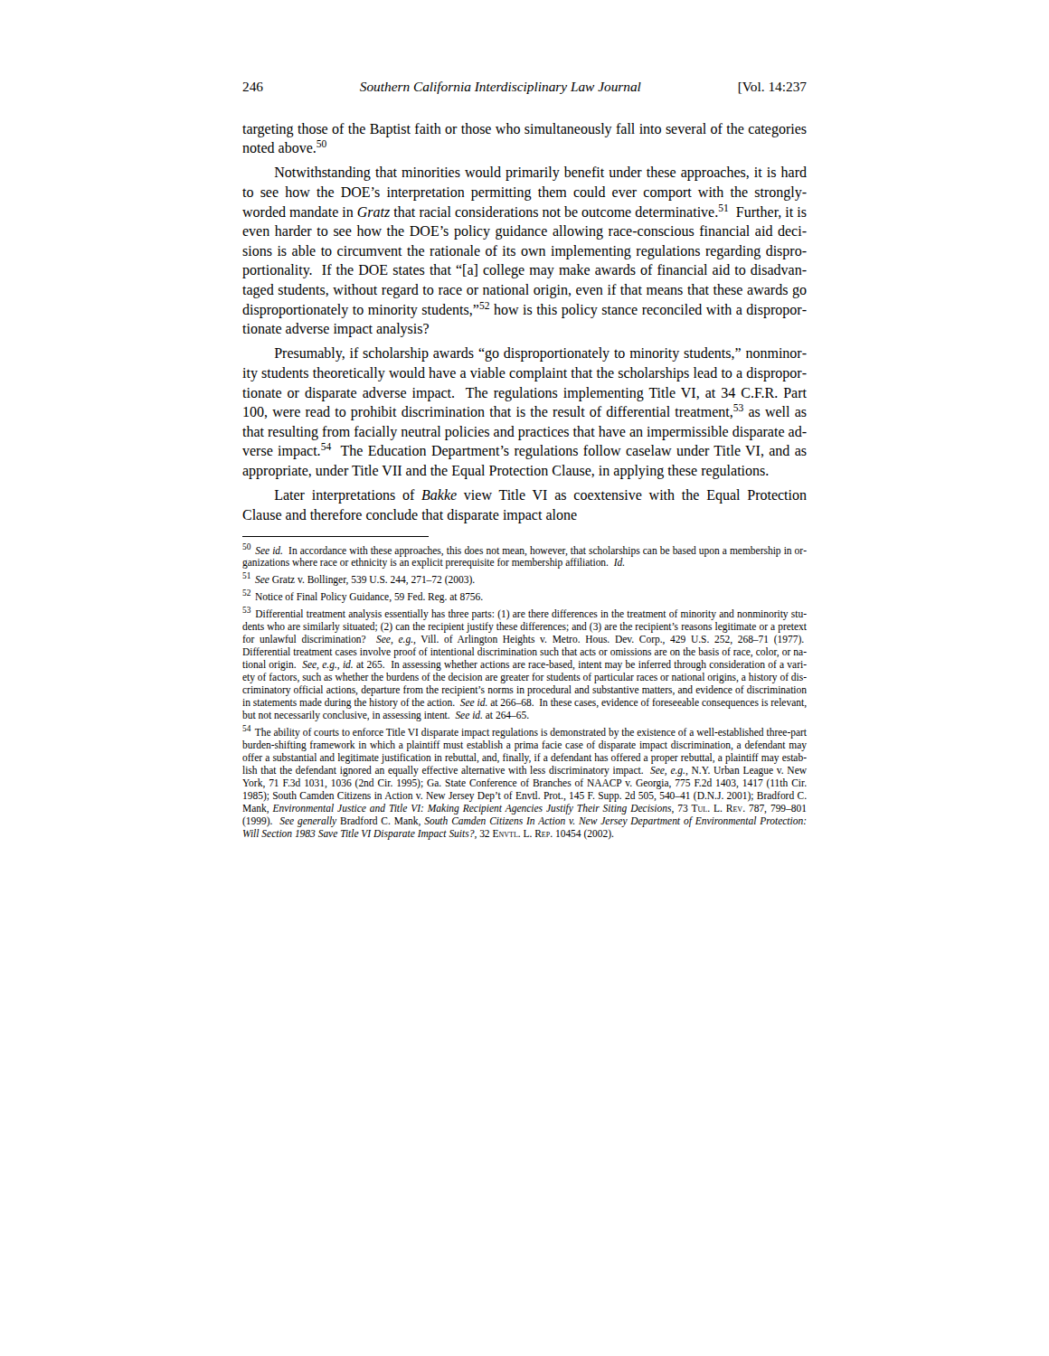246 Southern California Interdisciplinary Law Journal [Vol. 14:237
targeting those of the Baptist faith or those who simultaneously fall into several of the categories noted above.50
Notwithstanding that minorities would primarily benefit under these approaches, it is hard to see how the DOE’s interpretation permitting them could ever comport with the strongly-worded mandate in Gratz that racial considerations not be outcome determinative.51 Further, it is even harder to see how the DOE’s policy guidance allowing race-conscious financial aid decisions is able to circumvent the rationale of its own implementing regulations regarding disproportionality. If the DOE states that “[a] college may make awards of financial aid to disadvantaged students, without regard to race or national origin, even if that means that these awards go disproportionately to minority students,”52 how is this policy stance reconciled with a disproportionate adverse impact analysis?
Presumably, if scholarship awards “go disproportionately to minority students,” nonminority students theoretically would have a viable complaint that the scholarships lead to a disproportionate or disparate adverse impact. The regulations implementing Title VI, at 34 C.F.R. Part 100, were read to prohibit discrimination that is the result of differential treatment,53 as well as that resulting from facially neutral policies and practices that have an impermissible disparate adverse impact.54 The Education Department’s regulations follow caselaw under Title VI, and as appropriate, under Title VII and the Equal Protection Clause, in applying these regulations.
Later interpretations of Bakke view Title VI as coextensive with the Equal Protection Clause and therefore conclude that disparate impact alone
50 See id. In accordance with these approaches, this does not mean, however, that scholarships can be based upon a membership in organizations where race or ethnicity is an explicit prerequisite for membership affiliation. Id.
51 See Gratz v. Bollinger, 539 U.S. 244, 271–72 (2003).
52 Notice of Final Policy Guidance, 59 Fed. Reg. at 8756.
53 Differential treatment analysis essentially has three parts: (1) are there differences in the treatment of minority and nonminority students who are similarly situated; (2) can the recipient justify these differences; and (3) are the recipient’s reasons legitimate or a pretext for unlawful discrimination? See, e.g., Vill. of Arlington Heights v. Metro. Hous. Dev. Corp., 429 U.S. 252, 268–71 (1977). Differential treatment cases involve proof of intentional discrimination such that acts or omissions are on the basis of race, color, or national origin. See, e.g., id. at 265. In assessing whether actions are race-based, intent may be inferred through consideration of a variety of factors, such as whether the burdens of the decision are greater for students of particular races or national origins, a history of discriminatory official actions, departure from the recipient’s norms in procedural and substantive matters, and evidence of discrimination in statements made during the history of the action. See id. at 266–68. In these cases, evidence of foreseeable consequences is relevant, but not necessarily conclusive, in assessing intent. See id. at 264–65.
54 The ability of courts to enforce Title VI disparate impact regulations is demonstrated by the existence of a well-established three-part burden-shifting framework in which a plaintiff must establish a prima facie case of disparate impact discrimination, a defendant may offer a substantial and legitimate justification in rebuttal, and, finally, if a defendant has offered a proper rebuttal, a plaintiff may establish that the defendant ignored an equally effective alternative with less discriminatory impact. See, e.g., N.Y. Urban League v. New York, 71 F.3d 1031, 1036 (2nd Cir. 1995); Ga. State Conference of Branches of NAACP v. Georgia, 775 F.2d 1403, 1417 (11th Cir. 1985); South Camden Citizens in Action v. New Jersey Dep’t of Envtl. Prot., 145 F. Supp. 2d 505, 540–41 (D.N.J. 2001); Bradford C. Mank, Environmental Justice and Title VI: Making Recipient Agencies Justify Their Siting Decisions, 73 Tul. L. Rev. 787, 799–801 (1999). See generally Bradford C. Mank, South Camden Citizens In Action v. New Jersey Department of Environmental Protection: Will Section 1983 Save Title VI Disparate Impact Suits?, 32 Envtl. L. Rep. 10454 (2002).